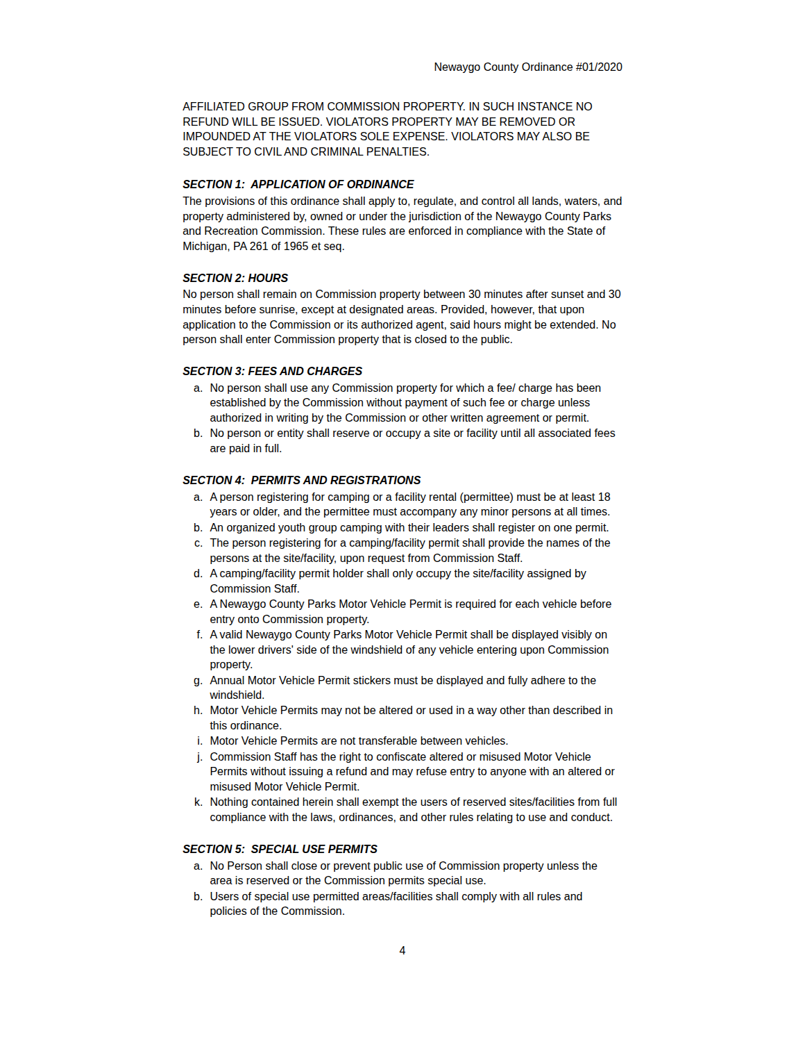Newaygo County Ordinance #01/2020
AFFILIATED GROUP FROM COMMISSION PROPERTY. IN SUCH INSTANCE NO REFUND WILL BE ISSUED. VIOLATORS PROPERTY MAY BE REMOVED OR IMPOUNDED AT THE VIOLATORS SOLE EXPENSE. VIOLATORS MAY ALSO BE SUBJECT TO CIVIL AND CRIMINAL PENALTIES.
SECTION 1: APPLICATION OF ORDINANCE
The provisions of this ordinance shall apply to, regulate, and control all lands, waters, and property administered by, owned or under the jurisdiction of the Newaygo County Parks and Recreation Commission. These rules are enforced in compliance with the State of Michigan, PA 261 of 1965 et seq.
SECTION 2: HOURS
No person shall remain on Commission property between 30 minutes after sunset and 30 minutes before sunrise, except at designated areas. Provided, however, that upon application to the Commission or its authorized agent, said hours might be extended. No person shall enter Commission property that is closed to the public.
SECTION 3: FEES AND CHARGES
No person shall use any Commission property for which a fee/ charge has been established by the Commission without payment of such fee or charge unless authorized in writing by the Commission or other written agreement or permit.
No person or entity shall reserve or occupy a site or facility until all associated fees are paid in full.
SECTION 4: PERMITS AND REGISTRATIONS
A person registering for camping or a facility rental (permittee) must be at least 18 years or older, and the permittee must accompany any minor persons at all times.
An organized youth group camping with their leaders shall register on one permit.
The person registering for a camping/facility permit shall provide the names of the persons at the site/facility, upon request from Commission Staff.
A camping/facility permit holder shall only occupy the site/facility assigned by Commission Staff.
A Newaygo County Parks Motor Vehicle Permit is required for each vehicle before entry onto Commission property.
A valid Newaygo County Parks Motor Vehicle Permit shall be displayed visibly on the lower drivers' side of the windshield of any vehicle entering upon Commission property.
Annual Motor Vehicle Permit stickers must be displayed and fully adhere to the windshield.
Motor Vehicle Permits may not be altered or used in a way other than described in this ordinance.
Motor Vehicle Permits are not transferable between vehicles.
Commission Staff has the right to confiscate altered or misused Motor Vehicle Permits without issuing a refund and may refuse entry to anyone with an altered or misused Motor Vehicle Permit.
Nothing contained herein shall exempt the users of reserved sites/facilities from full compliance with the laws, ordinances, and other rules relating to use and conduct.
SECTION 5: SPECIAL USE PERMITS
No Person shall close or prevent public use of Commission property unless the area is reserved or the Commission permits special use.
Users of special use permitted areas/facilities shall comply with all rules and policies of the Commission.
4